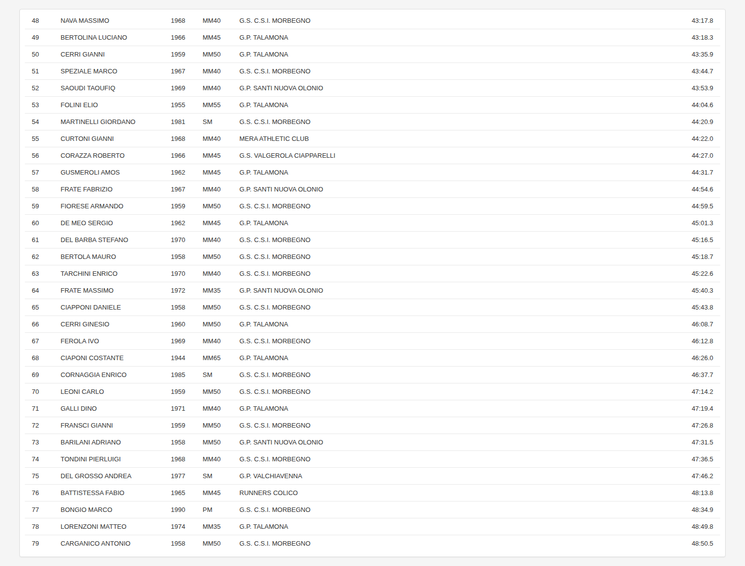| 48 | NAVA MASSIMO | 1968 | MM40 | G.S. C.S.I. MORBEGNO | 43:17.8 |
| 49 | BERTOLINA LUCIANO | 1966 | MM45 | G.P. TALAMONA | 43:18.3 |
| 50 | CERRI GIANNI | 1959 | MM50 | G.P. TALAMONA | 43:35.9 |
| 51 | SPEZIALE MARCO | 1967 | MM40 | G.S. C.S.I. MORBEGNO | 43:44.7 |
| 52 | SAOUDI TAOUFIQ | 1969 | MM40 | G.P. SANTI NUOVA OLONIO | 43:53.9 |
| 53 | FOLINI ELIO | 1955 | MM55 | G.P. TALAMONA | 44:04.6 |
| 54 | MARTINELLI GIORDANO | 1981 | SM | G.S. C.S.I. MORBEGNO | 44:20.9 |
| 55 | CURTONI GIANNI | 1968 | MM40 | MERA ATHLETIC CLUB | 44:22.0 |
| 56 | CORAZZA ROBERTO | 1966 | MM45 | G.S. VALGEROLA CIAPPARELLI | 44:27.0 |
| 57 | GUSMEROLI AMOS | 1962 | MM45 | G.P. TALAMONA | 44:31.7 |
| 58 | FRATE FABRIZIO | 1967 | MM40 | G.P. SANTI NUOVA OLONIO | 44:54.6 |
| 59 | FIORESE ARMANDO | 1959 | MM50 | G.S. C.S.I. MORBEGNO | 44:59.5 |
| 60 | DE MEO SERGIO | 1962 | MM45 | G.P. TALAMONA | 45:01.3 |
| 61 | DEL BARBA STEFANO | 1970 | MM40 | G.S. C.S.I. MORBEGNO | 45:16.5 |
| 62 | BERTOLA MAURO | 1958 | MM50 | G.S. C.S.I. MORBEGNO | 45:18.7 |
| 63 | TARCHINI ENRICO | 1970 | MM40 | G.S. C.S.I. MORBEGNO | 45:22.6 |
| 64 | FRATE MASSIMO | 1972 | MM35 | G.P. SANTI NUOVA OLONIO | 45:40.3 |
| 65 | CIAPPONI DANIELE | 1958 | MM50 | G.S. C.S.I. MORBEGNO | 45:43.8 |
| 66 | CERRI GINESIO | 1960 | MM50 | G.P. TALAMONA | 46:08.7 |
| 67 | FEROLA IVO | 1969 | MM40 | G.S. C.S.I. MORBEGNO | 46:12.8 |
| 68 | CIAPONI COSTANTE | 1944 | MM65 | G.P. TALAMONA | 46:26.0 |
| 69 | CORNAGGIA ENRICO | 1985 | SM | G.S. C.S.I. MORBEGNO | 46:37.7 |
| 70 | LEONI CARLO | 1959 | MM50 | G.S. C.S.I. MORBEGNO | 47:14.2 |
| 71 | GALLI DINO | 1971 | MM40 | G.P. TALAMONA | 47:19.4 |
| 72 | FRANSCI GIANNI | 1959 | MM50 | G.S. C.S.I. MORBEGNO | 47:26.8 |
| 73 | BARILANI ADRIANO | 1958 | MM50 | G.P. SANTI NUOVA OLONIO | 47:31.5 |
| 74 | TONDINI PIERLUIGI | 1968 | MM40 | G.S. C.S.I. MORBEGNO | 47:36.5 |
| 75 | DEL GROSSO ANDREA | 1977 | SM | G.P. VALCHIAVENNA | 47:46.2 |
| 76 | BATTISTESSA FABIO | 1965 | MM45 | RUNNERS COLICO | 48:13.8 |
| 77 | BONGIO MARCO | 1990 | PM | G.S. C.S.I. MORBEGNO | 48:34.9 |
| 78 | LORENZONI MATTEO | 1974 | MM35 | G.P. TALAMONA | 48:49.8 |
| 79 | CARGANICO ANTONIO | 1958 | MM50 | G.S. C.S.I. MORBEGNO | 48:50.5 |